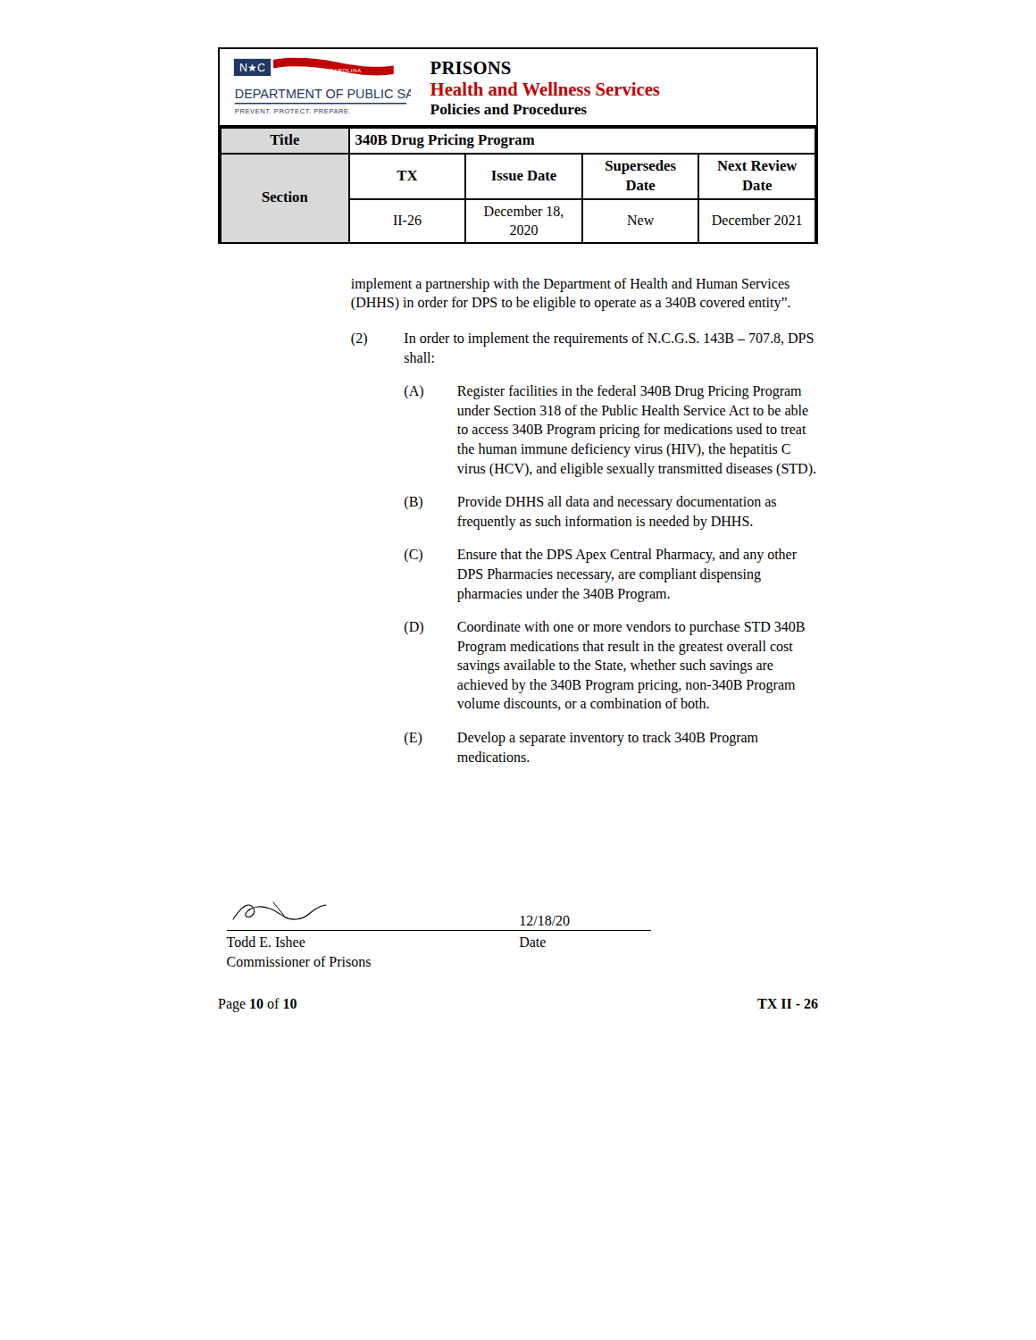PRISONS
Health and Wellness Services
Policies and Procedures
| Title | 340B Drug Pricing Program |
| Section | TX | Issue Date | Supersedes Date | Next Review Date |
| II-26 | December 18, 2020 | New | December 2021 |
implement a partnership with the Department of Health and Human Services (DHHS) in order for DPS to be eligible to operate as a 340B covered entity”.
(2)
In order to implement the requirements of N.C.G.S. 143B – 707.8, DPS shall:
(A)
Register facilities in the federal 340B Drug Pricing Program under Section 318 of the Public Health Service Act to be able to access 340B Program pricing for medications used to treat the human immune deficiency virus (HIV), the hepatitis C virus (HCV), and eligible sexually transmitted diseases (STD).
(B)
Provide DHHS all data and necessary documentation as frequently as such information is needed by DHHS.
(C)
Ensure that the DPS Apex Central Pharmacy, and any other DPS Pharmacies necessary, are compliant dispensing pharmacies under the 340B Program.
(D)
Coordinate with one or more vendors to purchase STD 340B Program medications that result in the greatest overall cost savings available to the State, whether such savings are achieved by the 340B Program pricing, non-340B Program volume discounts, or a combination of both.
(E)
Develop a separate inventory to track 340B Program medications.
12/18/20
Todd E. Ishee
Date
Commissioner of Prisons
Page 10 of 10
TX II - 26